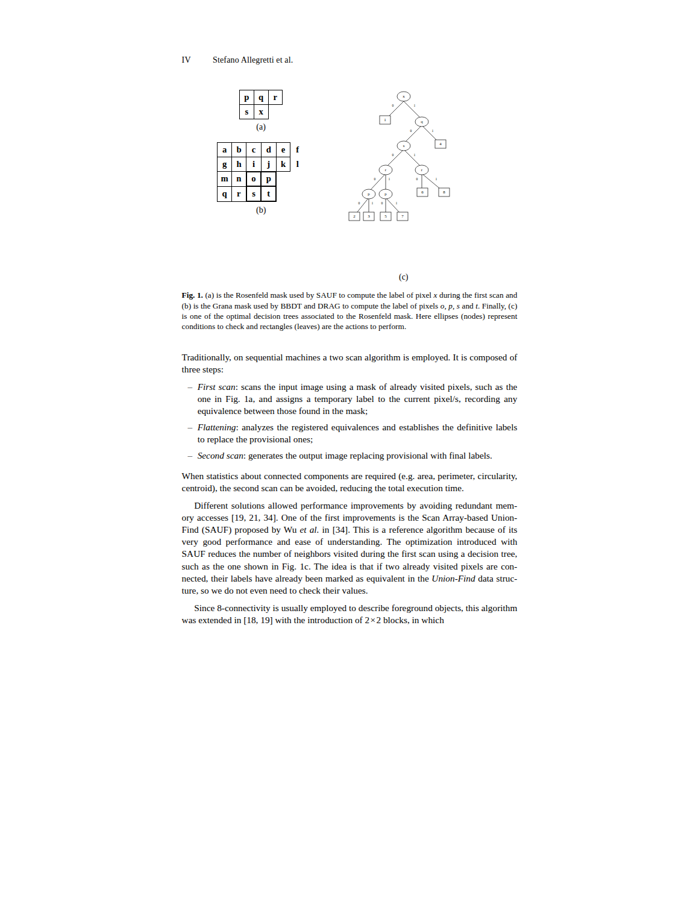IVStefano Allegretti et al.
| p | q | r |
| s | x | |
(a)
| a | b | c | d | e | f |
| g | h | i | j | k | l |
| m | n | o | p | | |
| q | r | s | t | | |
(b)
x q s r r p p 1 4 6 8 2 3 5 7 0 1 0 1 0 1 0 1 0 1 0 1 0 1
(c)
Fig. 1. (a) is the Rosenfeld mask used by SAUF to compute the label of pixel x during the first scan and (b) is the Grana mask used by BBDT and DRAG to compute the label of pixels o, p, s and t. Finally, (c) is one of the optimal decision trees associated to the Rosenfeld mask. Here ellipses (nodes) represent conditions to check and rectangles (leaves) are the actions to perform.
Traditionally, on sequential machines a two scan algorithm is employed. It is composed of three steps:
First scan: scans the input image using a mask of already visited pixels, such as the one in Fig. 1a, and assigns a temporary label to the current pixel/s, recording any equivalence between those found in the mask;
Flattening: analyzes the registered equivalences and establishes the definitive labels to replace the provisional ones;
Second scan: generates the output image replacing provisional with final labels.
When statistics about connected components are required (e.g. area, perimeter, circularity, centroid), the second scan can be avoided, reducing the total execution time.
Different solutions allowed performance improvements by avoiding redundant memory accesses [19, 21, 34]. One of the first improvements is the Scan Array-based Union-Find (SAUF) proposed by Wu et al. in [34]. This is a reference algorithm because of its very good performance and ease of understanding. The optimization introduced with SAUF reduces the number of neighbors visited during the first scan using a decision tree, such as the one shown in Fig. 1c. The idea is that if two already visited pixels are connected, their labels have already been marked as equivalent in the Union-Find data structure, so we do not even need to check their values.
Since 8-connectivity is usually employed to describe foreground objects, this algorithm was extended in [18, 19] with the introduction of 2 × 2 blocks, in which